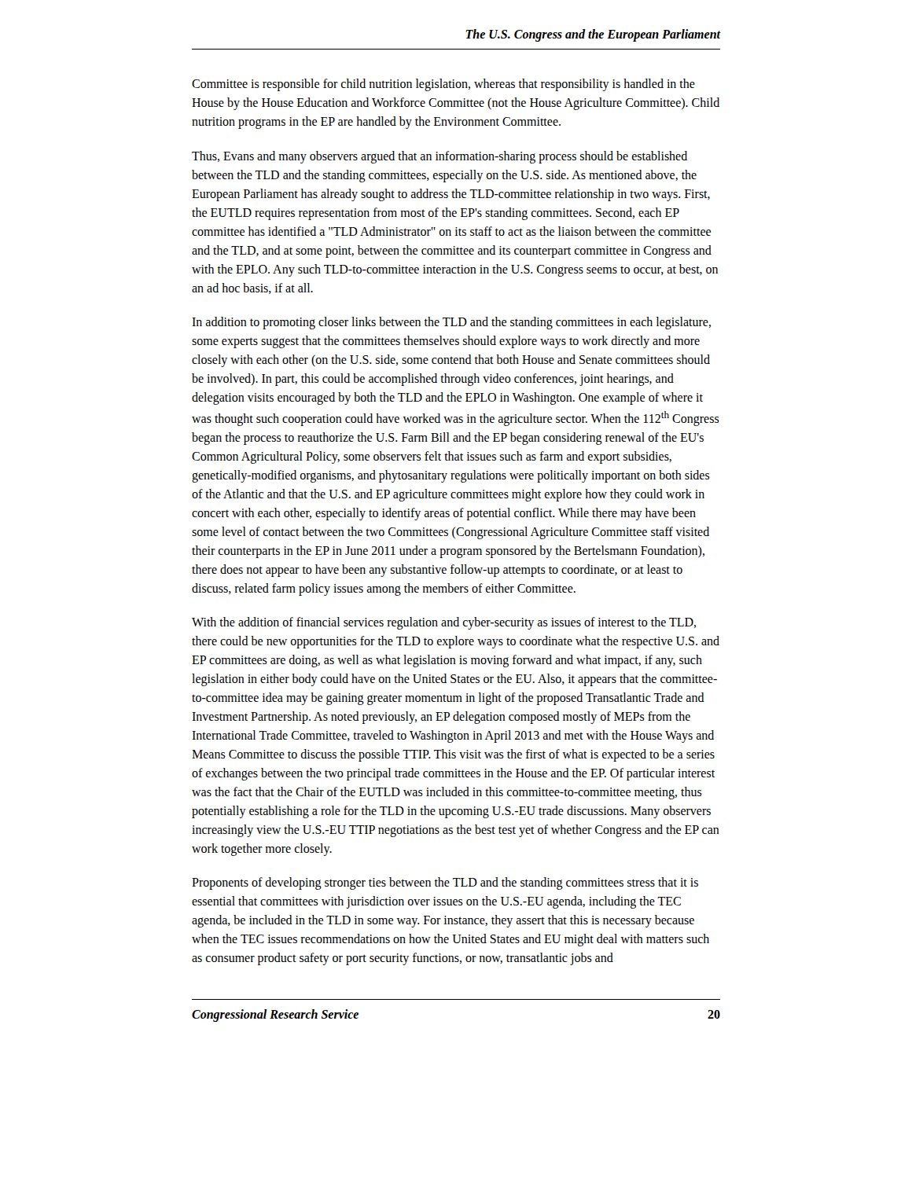The U.S. Congress and the European Parliament
Committee is responsible for child nutrition legislation, whereas that responsibility is handled in the House by the House Education and Workforce Committee (not the House Agriculture Committee). Child nutrition programs in the EP are handled by the Environment Committee.
Thus, Evans and many observers argued that an information-sharing process should be established between the TLD and the standing committees, especially on the U.S. side. As mentioned above, the European Parliament has already sought to address the TLD-committee relationship in two ways. First, the EUTLD requires representation from most of the EP's standing committees. Second, each EP committee has identified a "TLD Administrator" on its staff to act as the liaison between the committee and the TLD, and at some point, between the committee and its counterpart committee in Congress and with the EPLO. Any such TLD-to-committee interaction in the U.S. Congress seems to occur, at best, on an ad hoc basis, if at all.
In addition to promoting closer links between the TLD and the standing committees in each legislature, some experts suggest that the committees themselves should explore ways to work directly and more closely with each other (on the U.S. side, some contend that both House and Senate committees should be involved). In part, this could be accomplished through video conferences, joint hearings, and delegation visits encouraged by both the TLD and the EPLO in Washington. One example of where it was thought such cooperation could have worked was in the agriculture sector. When the 112th Congress began the process to reauthorize the U.S. Farm Bill and the EP began considering renewal of the EU's Common Agricultural Policy, some observers felt that issues such as farm and export subsidies, genetically-modified organisms, and phytosanitary regulations were politically important on both sides of the Atlantic and that the U.S. and EP agriculture committees might explore how they could work in concert with each other, especially to identify areas of potential conflict. While there may have been some level of contact between the two Committees (Congressional Agriculture Committee staff visited their counterparts in the EP in June 2011 under a program sponsored by the Bertelsmann Foundation), there does not appear to have been any substantive follow-up attempts to coordinate, or at least to discuss, related farm policy issues among the members of either Committee.
With the addition of financial services regulation and cyber-security as issues of interest to the TLD, there could be new opportunities for the TLD to explore ways to coordinate what the respective U.S. and EP committees are doing, as well as what legislation is moving forward and what impact, if any, such legislation in either body could have on the United States or the EU. Also, it appears that the committee-to-committee idea may be gaining greater momentum in light of the proposed Transatlantic Trade and Investment Partnership. As noted previously, an EP delegation composed mostly of MEPs from the International Trade Committee, traveled to Washington in April 2013 and met with the House Ways and Means Committee to discuss the possible TTIP. This visit was the first of what is expected to be a series of exchanges between the two principal trade committees in the House and the EP. Of particular interest was the fact that the Chair of the EUTLD was included in this committee-to-committee meeting, thus potentially establishing a role for the TLD in the upcoming U.S.-EU trade discussions. Many observers increasingly view the U.S.-EU TTIP negotiations as the best test yet of whether Congress and the EP can work together more closely.
Proponents of developing stronger ties between the TLD and the standing committees stress that it is essential that committees with jurisdiction over issues on the U.S.-EU agenda, including the TEC agenda, be included in the TLD in some way. For instance, they assert that this is necessary because when the TEC issues recommendations on how the United States and EU might deal with matters such as consumer product safety or port security functions, or now, transatlantic jobs and
Congressional Research Service 20